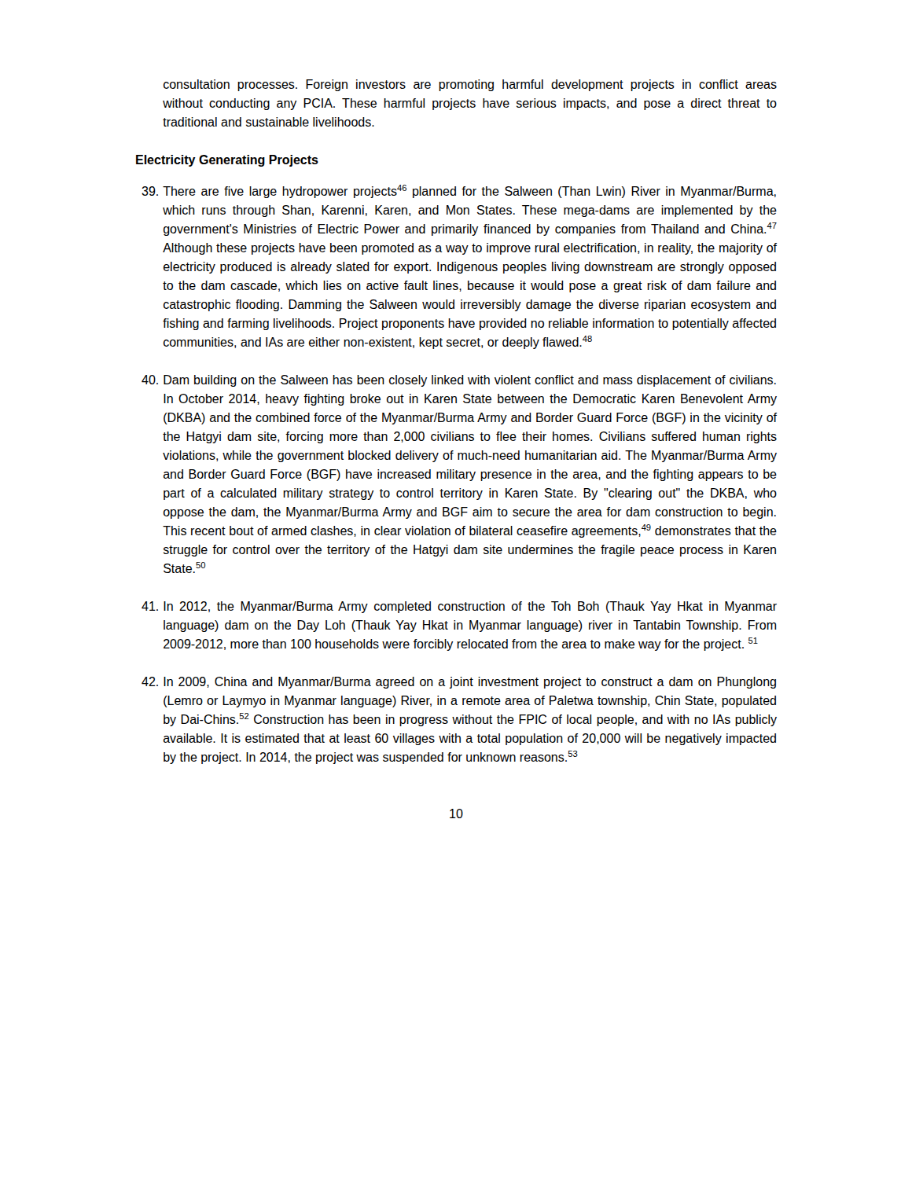consultation processes. Foreign investors are promoting harmful development projects in conflict areas without conducting any PCIA. These harmful projects have serious impacts, and pose a direct threat to traditional and sustainable livelihoods.
Electricity Generating Projects
There are five large hydropower projects46 planned for the Salween (Than Lwin) River in Myanmar/Burma, which runs through Shan, Karenni, Karen, and Mon States. These mega-dams are implemented by the government's Ministries of Electric Power and primarily financed by companies from Thailand and China.47 Although these projects have been promoted as a way to improve rural electrification, in reality, the majority of electricity produced is already slated for export. Indigenous peoples living downstream are strongly opposed to the dam cascade, which lies on active fault lines, because it would pose a great risk of dam failure and catastrophic flooding. Damming the Salween would irreversibly damage the diverse riparian ecosystem and fishing and farming livelihoods. Project proponents have provided no reliable information to potentially affected communities, and IAs are either non-existent, kept secret, or deeply flawed.48
Dam building on the Salween has been closely linked with violent conflict and mass displacement of civilians. In October 2014, heavy fighting broke out in Karen State between the Democratic Karen Benevolent Army (DKBA) and the combined force of the Myanmar/Burma Army and Border Guard Force (BGF) in the vicinity of the Hatgyi dam site, forcing more than 2,000 civilians to flee their homes. Civilians suffered human rights violations, while the government blocked delivery of much-need humanitarian aid. The Myanmar/Burma Army and Border Guard Force (BGF) have increased military presence in the area, and the fighting appears to be part of a calculated military strategy to control territory in Karen State. By "clearing out" the DKBA, who oppose the dam, the Myanmar/Burma Army and BGF aim to secure the area for dam construction to begin. This recent bout of armed clashes, in clear violation of bilateral ceasefire agreements,49 demonstrates that the struggle for control over the territory of the Hatgyi dam site undermines the fragile peace process in Karen State.50
In 2012, the Myanmar/Burma Army completed construction of the Toh Boh (Thauk Yay Hkat in Myanmar language) dam on the Day Loh (Thauk Yay Hkat in Myanmar language) river in Tantabin Township. From 2009-2012, more than 100 households were forcibly relocated from the area to make way for the project. 51
In 2009, China and Myanmar/Burma agreed on a joint investment project to construct a dam on Phunglong (Lemro or Laymyo in Myanmar language) River, in a remote area of Paletwa township, Chin State, populated by Dai-Chins.52 Construction has been in progress without the FPIC of local people, and with no IAs publicly available. It is estimated that at least 60 villages with a total population of 20,000 will be negatively impacted by the project. In 2014, the project was suspended for unknown reasons.53
10